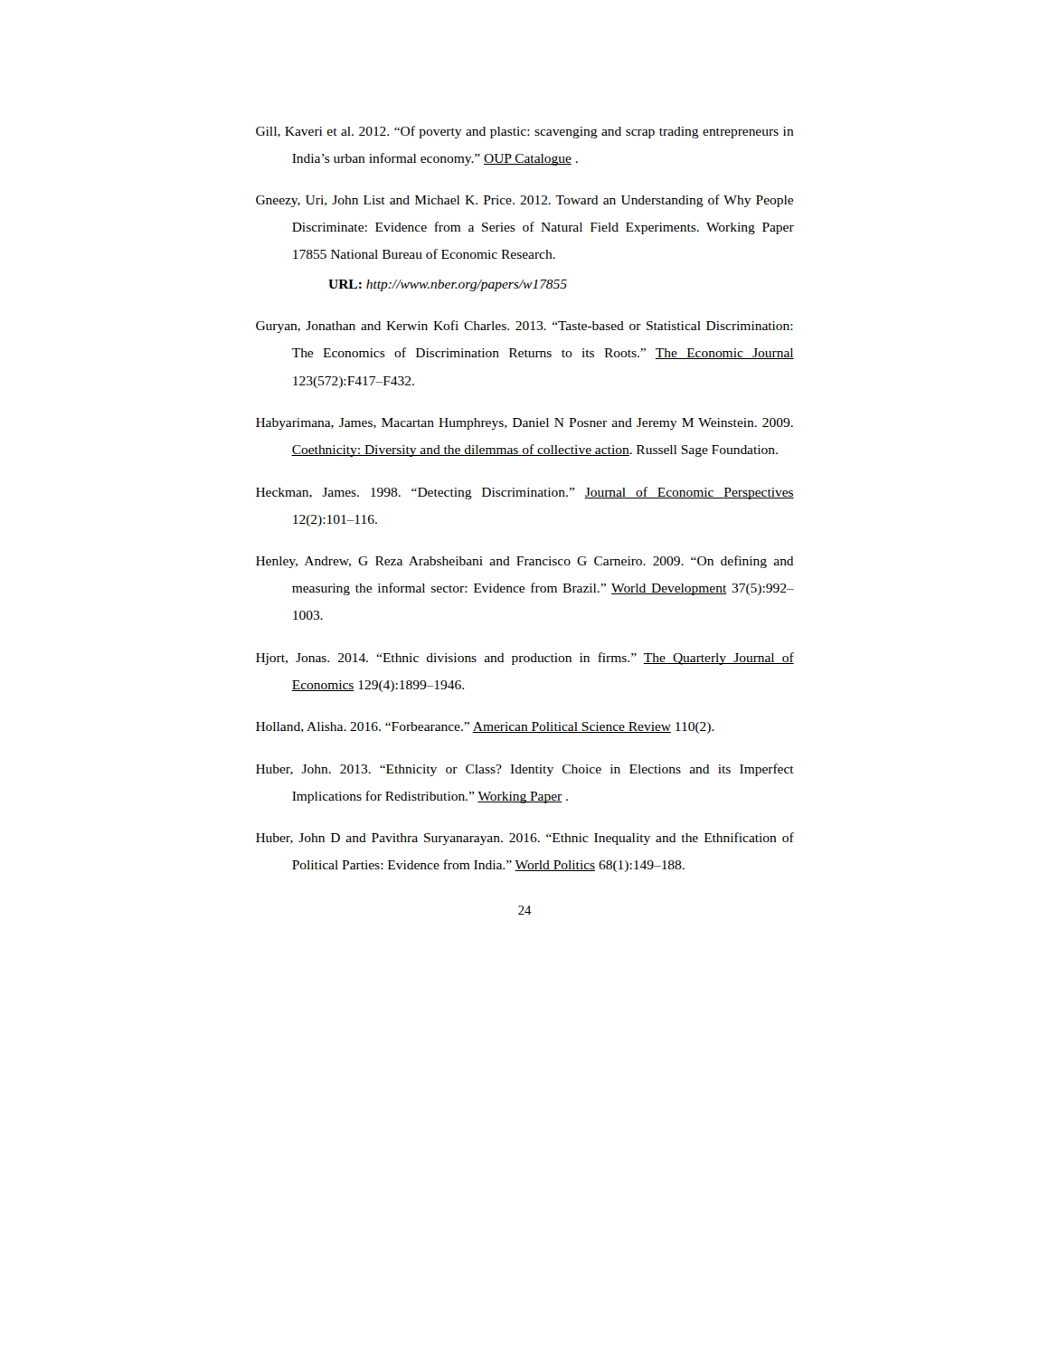Gill, Kaveri et al. 2012. “Of poverty and plastic: scavenging and scrap trading entrepreneurs in India’s urban informal economy.” OUP Catalogue .
Gneezy, Uri, John List and Michael K. Price. 2012. Toward an Understanding of Why People Discriminate: Evidence from a Series of Natural Field Experiments. Working Paper 17855 National Bureau of Economic Research. URL: http://www.nber.org/papers/w17855
Guryan, Jonathan and Kerwin Kofi Charles. 2013. “Taste-based or Statistical Discrimination: The Economics of Discrimination Returns to its Roots.” The Economic Journal 123(572):F417–F432.
Habyarimana, James, Macartan Humphreys, Daniel N Posner and Jeremy M Weinstein. 2009. Coethnicity: Diversity and the dilemmas of collective action. Russell Sage Foundation.
Heckman, James. 1998. “Detecting Discrimination.” Journal of Economic Perspectives 12(2):101–116.
Henley, Andrew, G Reza Arabsheibani and Francisco G Carneiro. 2009. “On defining and measuring the informal sector: Evidence from Brazil.” World Development 37(5):992–1003.
Hjort, Jonas. 2014. “Ethnic divisions and production in firms.” The Quarterly Journal of Economics 129(4):1899–1946.
Holland, Alisha. 2016. “Forbearance.” American Political Science Review 110(2).
Huber, John. 2013. “Ethnicity or Class? Identity Choice in Elections and its Imperfect Implications for Redistribution.” Working Paper .
Huber, John D and Pavithra Suryanarayan. 2016. “Ethnic Inequality and the Ethnification of Political Parties: Evidence from India.” World Politics 68(1):149–188.
24